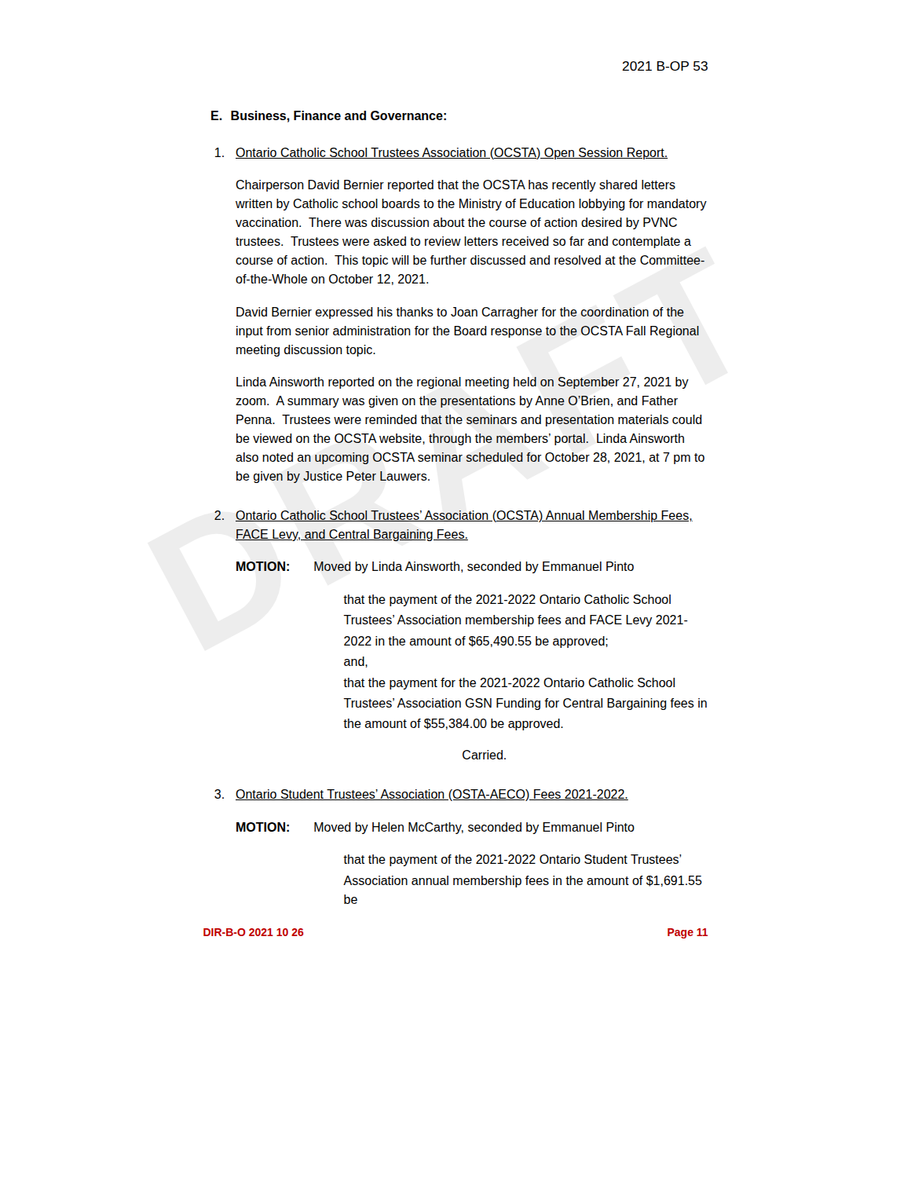DRAFT
2021 B-OP 53
E. Business, Finance and Governance:
1.
Ontario Catholic School Trustees Association (OCSTA) Open Session Report.
Chairperson David Bernier reported that the OCSTA has recently shared letters written by Catholic school boards to the Ministry of Education lobbying for mandatory vaccination. There was discussion about the course of action desired by PVNC trustees. Trustees were asked to review letters received so far and contemplate a course of action. This topic will be further discussed and resolved at the Committee-of-the-Whole on October 12, 2021.
David Bernier expressed his thanks to Joan Carragher for the coordination of the input from senior administration for the Board response to the OCSTA Fall Regional meeting discussion topic.
Linda Ainsworth reported on the regional meeting held on September 27, 2021 by zoom. A summary was given on the presentations by Anne O’Brien, and Father Penna. Trustees were reminded that the seminars and presentation materials could be viewed on the OCSTA website, through the members’ portal. Linda Ainsworth also noted an upcoming OCSTA seminar scheduled for October 28, 2021, at 7 pm to be given by Justice Peter Lauwers.
2.
Ontario Catholic School Trustees’ Association (OCSTA) Annual Membership Fees, FACE Levy, and Central Bargaining Fees.
MOTION:
Moved by Linda Ainsworth, seconded by Emmanuel Pinto
that the payment of the 2021-2022 Ontario Catholic School
Trustees’ Association membership fees and FACE Levy 2021-
2022 in the amount of $65,490.55 be approved;
and,
that the payment for the 2021-2022 Ontario Catholic School
Trustees’ Association GSN Funding for Central Bargaining fees in
the amount of $55,384.00 be approved.
Carried.
3.
Ontario Student Trustees’ Association (OSTA-AECO) Fees 2021-2022.
MOTION:
Moved by Helen McCarthy, seconded by Emmanuel Pinto
that the payment of the 2021-2022 Ontario Student Trustees’
Association annual membership fees in the amount of $1,691.55 be
DIR-B-O 2021 10 26 Page 11